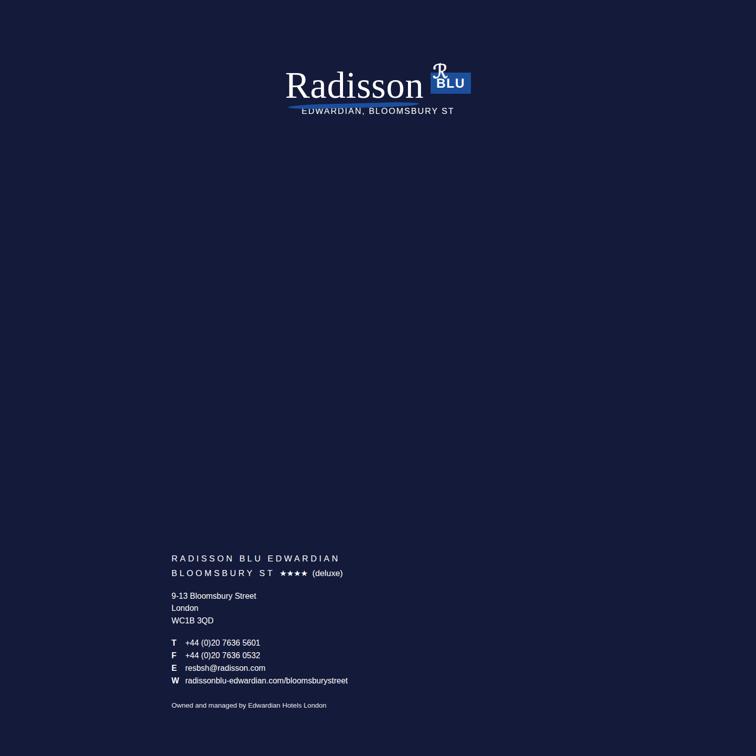Radisson BLU ℛ
Edwardian, Bloomsbury St
Radisson Blu Edwardian
Bloomsbury St ★★★★ (deluxe)
9-13 Bloomsbury Street
London
WC1B 3QD
T+44 (0)20 7636 5601
F+44 (0)20 7636 0532
Eresbsh@radisson.com
Wradissonblu-edwardian.com/bloomsburystreet
Owned and managed by Edwardian Hotels London